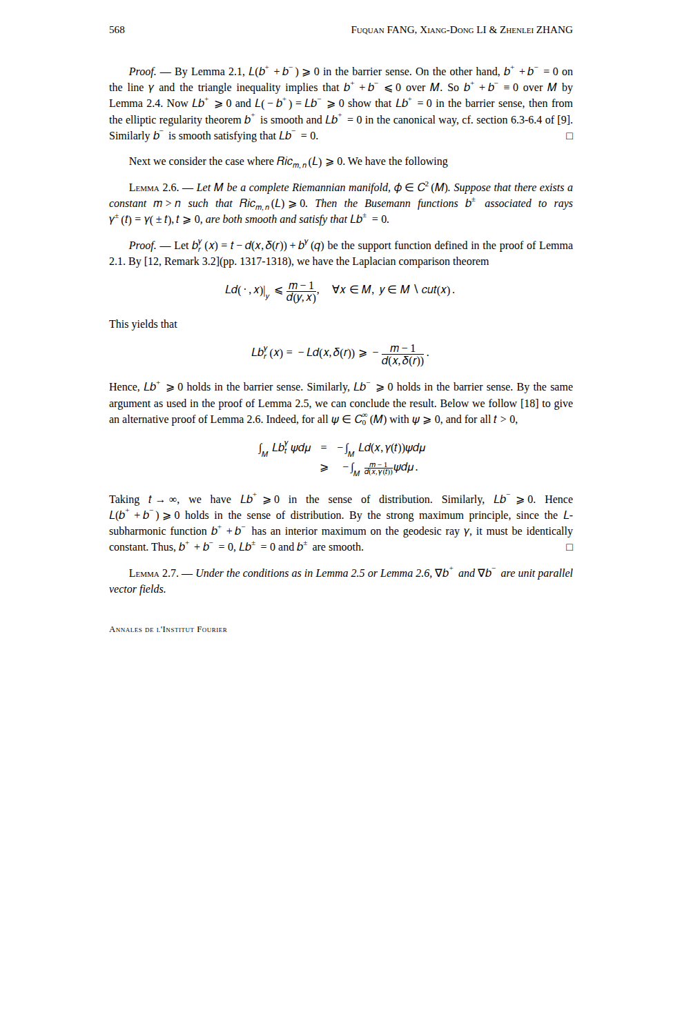568 Fuquan FANG, Xiang-Dong LI & Zhenlei ZHANG
Proof. — By Lemma 2.1, L(b++b−)⩾0 in the barrier sense. On the other hand, b++b−=0 on the line γ and the triangle inequality implies that b++b−⩽0 over M. So b++b−≡0 over M by Lemma 2.4. Now Lb+⩾0 and L(−b+)=Lb−⩾0 show that Lb+=0 in the barrier sense, then from the elliptic regularity theorem b+ is smooth and Lb+=0 in the canonical way, cf. section 6.3-6.4 of [9]. Similarly b− is smooth satisfying that Lb−=0. □
Next we consider the case where Ricm,n(L)⩾0. We have the following
Lemma 2.6. — Let M be a complete Riemannian manifold, ϕ∈C2(M). Suppose that there exists a constant m>n such that Ricm,n(L)⩾0. Then the Busemann functions b± associated to rays γ±(t)=γ(±t),t⩾0, are both smooth and satisfy that Lb±=0.
Proof. — Let brγ(x)=t−d(x,δ(r))+bγ(q) be the support function defined in the proof of Lemma 2.1. By [12, Remark 3.2](pp. 1317-1318), we have the Laplacian comparison theorem
Ld(·,x)| y ⩽ m−1 d(y,x) , ∀ x∈M, y∈M∖cut(x).
This yields that
Lbrγ(x) = −Ld(x,δ(r)) ⩾ − m−1 d(x,δ(r)) .
Hence, Lb+⩾0 holds in the barrier sense. Similarly, Lb−⩾0 holds in the barrier sense. By the same argument as used in the proof of Lemma 2.5, we can conclude the result. Below we follow [18] to give an alternative proof of Lemma 2.6. Indeed, for all ψ∈C0∞(M) with ψ⩾0, and for all t>0,
∫M Lbtγψdμ = − ∫M Ld(x,γ(t))ψdμ ⩾ − ∫M m−1 d(x,γ(t)) ψdμ.
Taking t→∞, we have Lb+⩾0 in the sense of distribution. Similarly, Lb−⩾0. Hence L(b++b−)⩾0 holds in the sense of distribution. By the strong maximum principle, since the L-subharmonic function b++b− has an interior maximum on the geodesic ray γ, it must be identically constant. Thus, b++b−=0, Lb±=0 and b± are smooth. □
Lemma 2.7. — Under the conditions as in Lemma 2.5 or Lemma 2.6, ∇b+ and ∇b− are unit parallel vector fields.
Annales de l'Institut Fourier